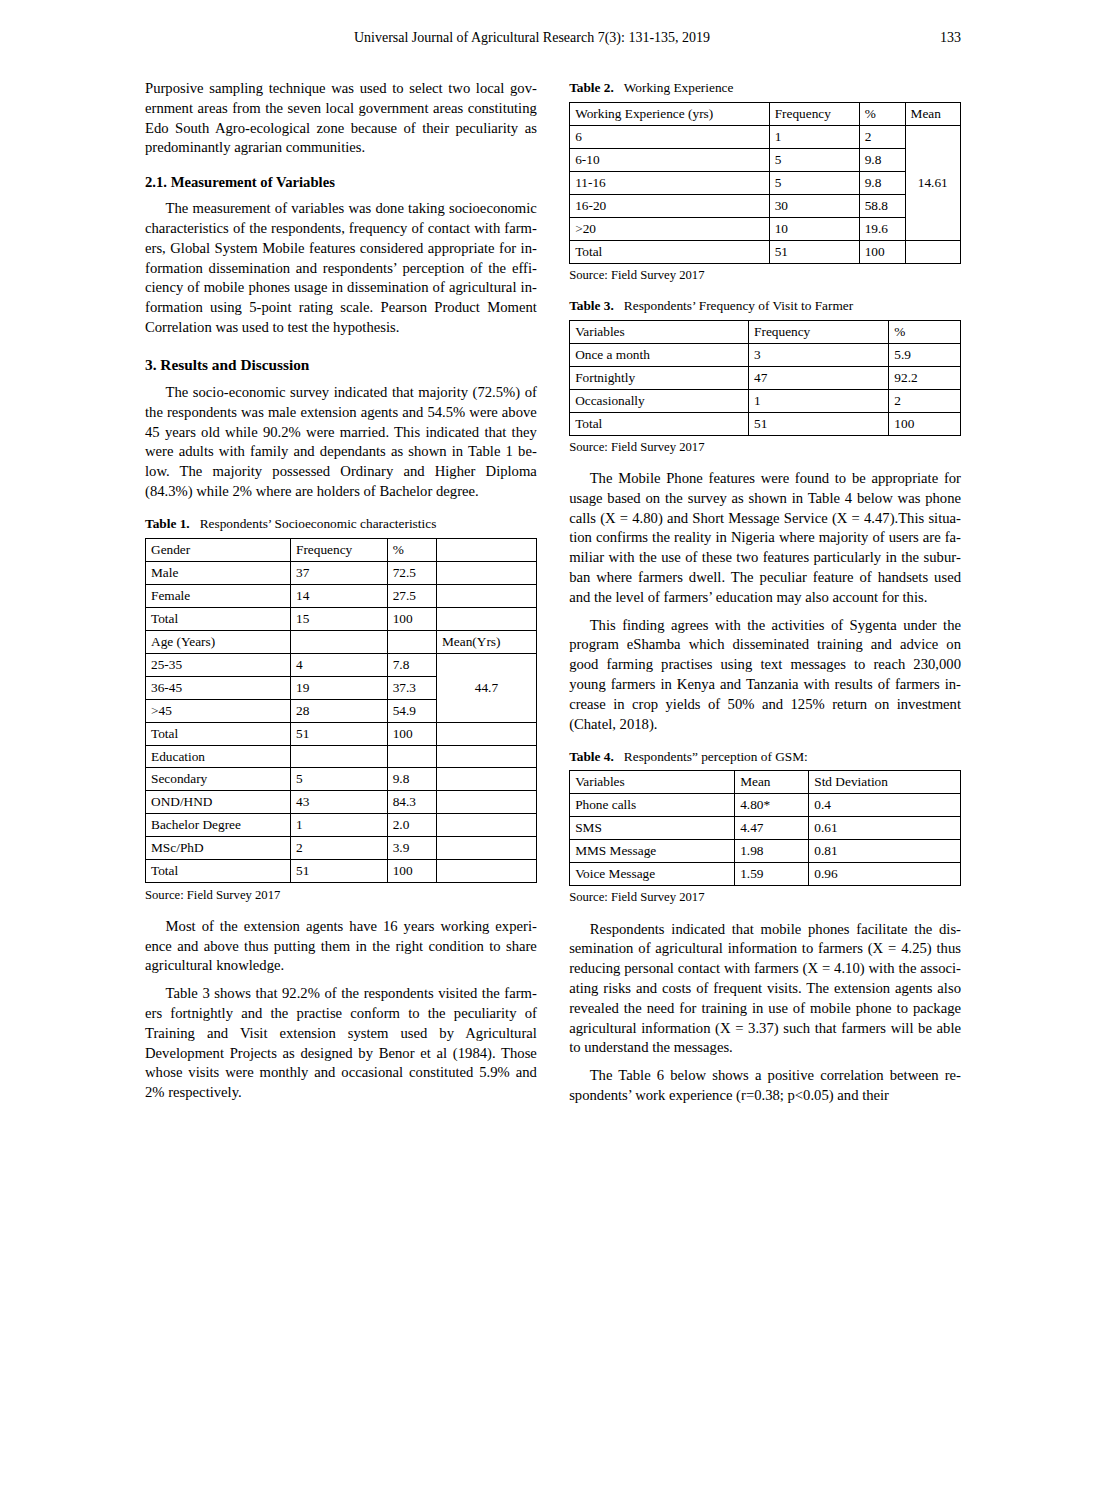Universal Journal of Agricultural Research 7(3): 131-135, 2019
133
Purposive sampling technique was used to select two local government areas from the seven local government areas constituting Edo South Agro-ecological zone because of their peculiarity as predominantly agrarian communities.
2.1. Measurement of Variables
The measurement of variables was done taking socioeconomic characteristics of the respondents, frequency of contact with farmers, Global System Mobile features considered appropriate for information dissemination and respondents’ perception of the efficiency of mobile phones usage in dissemination of agricultural information using 5-point rating scale. Pearson Product Moment Correlation was used to test the hypothesis.
3. Results and Discussion
The socio-economic survey indicated that majority (72.5%) of the respondents was male extension agents and 54.5% were above 45 years old while 90.2% were married. This indicated that they were adults with family and dependants as shown in Table 1 below. The majority possessed Ordinary and Higher Diploma (84.3%) while 2% where are holders of Bachelor degree.
Table 1. Respondents’ Socioeconomic characteristics
| Gender | Frequency | % | |
| Male | 37 | 72.5 | |
| Female | 14 | 27.5 | |
| Total | 15 | 100 | |
| Age (Years) | | | Mean(Yrs) |
| 25-35 | 4 | 7.8 | 44.7 |
| 36-45 | 19 | 37.3 |
| >45 | 28 | 54.9 |
| Total | 51 | 100 | |
| Education | | | |
| Secondary | 5 | 9.8 | |
| OND/HND | 43 | 84.3 | |
| Bachelor Degree | 1 | 2.0 | |
| MSc/PhD | 2 | 3.9 | |
| Total | 51 | 100 | |
Source: Field Survey 2017
Most of the extension agents have 16 years working experience and above thus putting them in the right condition to share agricultural knowledge.
Table 3 shows that 92.2% of the respondents visited the farmers fortnightly and the practise conform to the peculiarity of Training and Visit extension system used by Agricultural Development Projects as designed by Benor et al (1984). Those whose visits were monthly and occasional constituted 5.9% and 2% respectively.
Table 2. Working Experience
| Working Experience (yrs) | Frequency | % | Mean |
| 6 | 1 | 2 | 14.61 |
| 6-10 | 5 | 9.8 |
| 11-16 | 5 | 9.8 |
| 16-20 | 30 | 58.8 |
| >20 | 10 | 19.6 |
| Total | 51 | 100 | |
Source: Field Survey 2017
Table 3. Respondents’ Frequency of Visit to Farmer
| Variables | Frequency | % |
| Once a month | 3 | 5.9 |
| Fortnightly | 47 | 92.2 |
| Occasionally | 1 | 2 |
| Total | 51 | 100 |
Source: Field Survey 2017
The Mobile Phone features were found to be appropriate for usage based on the survey as shown in Table 4 below was phone calls (X = 4.80) and Short Message Service (X = 4.47).This situation confirms the reality in Nigeria where majority of users are familiar with the use of these two features particularly in the suburban where farmers dwell. The peculiar feature of handsets used and the level of farmers’ education may also account for this.
This finding agrees with the activities of Sygenta under the program eShamba which disseminated training and advice on good farming practises using text messages to reach 230,000 young farmers in Kenya and Tanzania with results of farmers increase in crop yields of 50% and 125% return on investment (Chatel, 2018).
Table 4. Respondents” perception of GSM:
| Variables | Mean | Std Deviation |
| Phone calls | 4.80* | 0.4 |
| SMS | 4.47 | 0.61 |
| MMS Message | 1.98 | 0.81 |
| Voice Message | 1.59 | 0.96 |
Source: Field Survey 2017
Respondents indicated that mobile phones facilitate the dissemination of agricultural information to farmers (X = 4.25) thus reducing personal contact with farmers (X = 4.10) with the associating risks and costs of frequent visits. The extension agents also revealed the need for training in use of mobile phone to package agricultural information (X = 3.37) such that farmers will be able to understand the messages.
The Table 6 below shows a positive correlation between respondents’ work experience (r=0.38; p<0.05) and their